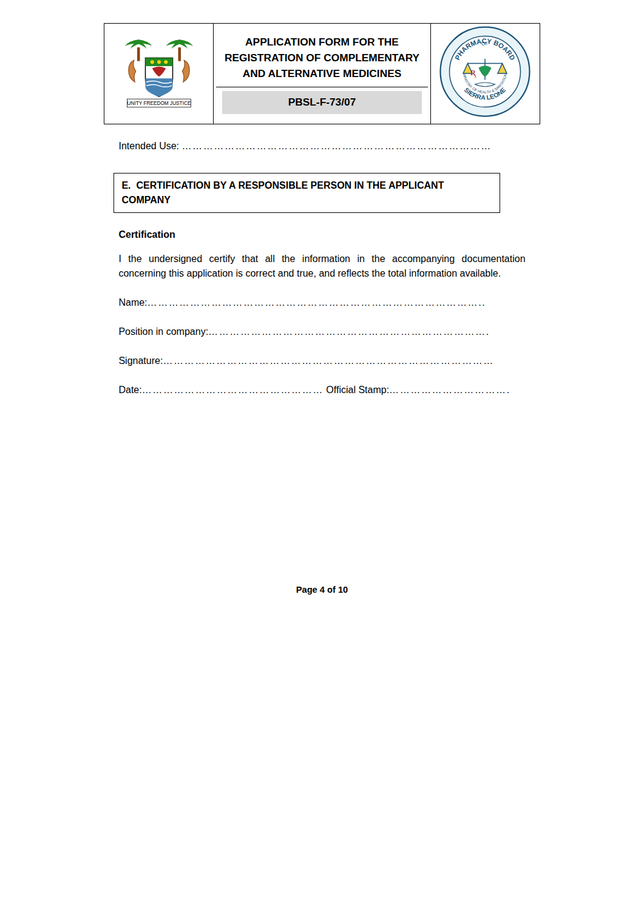| | Application Form for the Registration of Complementary and Alternative Medicines PBSL-F-73/07 | |
Intended Use: ……………………………………………………………………………
E. Certification by a Responsible Person in the Applicant Company
Certification
I the undersigned certify that all the information in the accompanying documentation concerning this application is correct and true, and reflects the total information available.
Name:…………………………………………………………………………………..
Position in company:…………………………………………………………………….
Signature:…………………………………………………………………………………
Date:…………………………………………… Official Stamp:…………………………….
Page 4 of 10